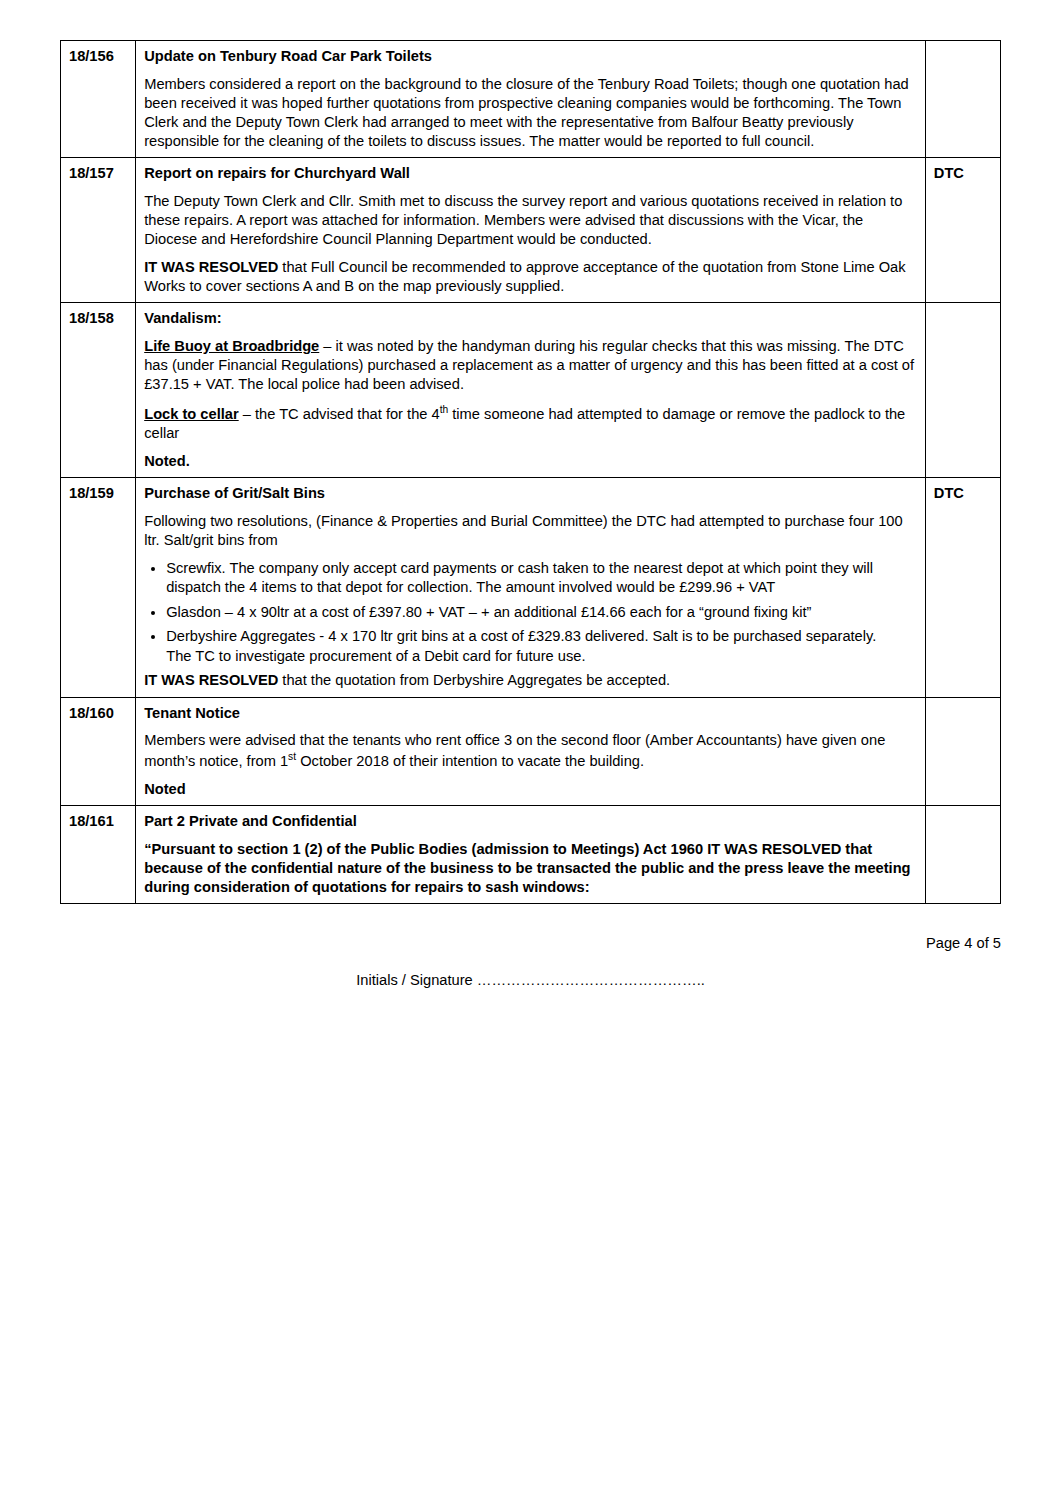| 18/156 | Update on Tenbury Road Car Park Toilets Members considered a report on the background to the closure of the Tenbury Road Toilets; though one quotation had been received it was hoped further quotations from prospective cleaning companies would be forthcoming. The Town Clerk and the Deputy Town Clerk had arranged to meet with the representative from Balfour Beatty previously responsible for the cleaning of the toilets to discuss issues. The matter would be reported to full council. | |
| 18/157 | Report on repairs for Churchyard Wall The Deputy Town Clerk and Cllr. Smith met to discuss the survey report and various quotations received in relation to these repairs. A report was attached for information. Members were advised that discussions with the Vicar, the Diocese and Herefordshire Council Planning Department would be conducted. IT WAS RESOLVED that Full Council be recommended to approve acceptance of the quotation from Stone Lime Oak Works to cover sections A and B on the map previously supplied. | DTC |
| 18/158 | Vandalism: Life Buoy at Broadbridge – it was noted by the handyman during his regular checks that this was missing. The DTC has (under Financial Regulations) purchased a replacement as a matter of urgency and this has been fitted at a cost of £37.15 + VAT. The local police had been advised. Lock to cellar – the TC advised that for the 4 th time someone had attempted to damage or remove the padlock to the cellar Noted. | |
| 18/159 | Purchase of Grit/Salt Bins Following two resolutions, (Finance & Properties and Burial Committee) the DTC had attempted to purchase four 100 ltr. Salt/grit bins from Screwfix. The company only accept card payments or cash taken to the nearest depot at which point they will dispatch the 4 items to that depot for collection. The amount involved would be £299.96 + VAT Glasdon – 4 x 90ltr at a cost of £397.80 + VAT – + an additional £14.66 each for a “ground fixing kit” Derbyshire Aggregates - 4 x 170 ltr grit bins at a cost of £329.83 delivered. Salt is to be purchased separately. The TC to investigate procurement of a Debit card for future use. IT WAS RESOLVED that the quotation from Derbyshire Aggregates be accepted. | DTC |
| 18/160 | Tenant Notice Members were advised that the tenants who rent office 3 on the second floor (Amber Accountants) have given one month’s notice, from 1 st October 2018 of their intention to vacate the building. Noted | |
| 18/161 | Part 2 Private and Confidential “Pursuant to section 1 (2) of the Public Bodies (admission to Meetings) Act 1960 IT WAS RESOLVED that because of the confidential nature of the business to be transacted the public and the press leave the meeting during consideration of quotations for repairs to sash windows: | |
Page 4 of 5
Initials / Signature ………………………………………..